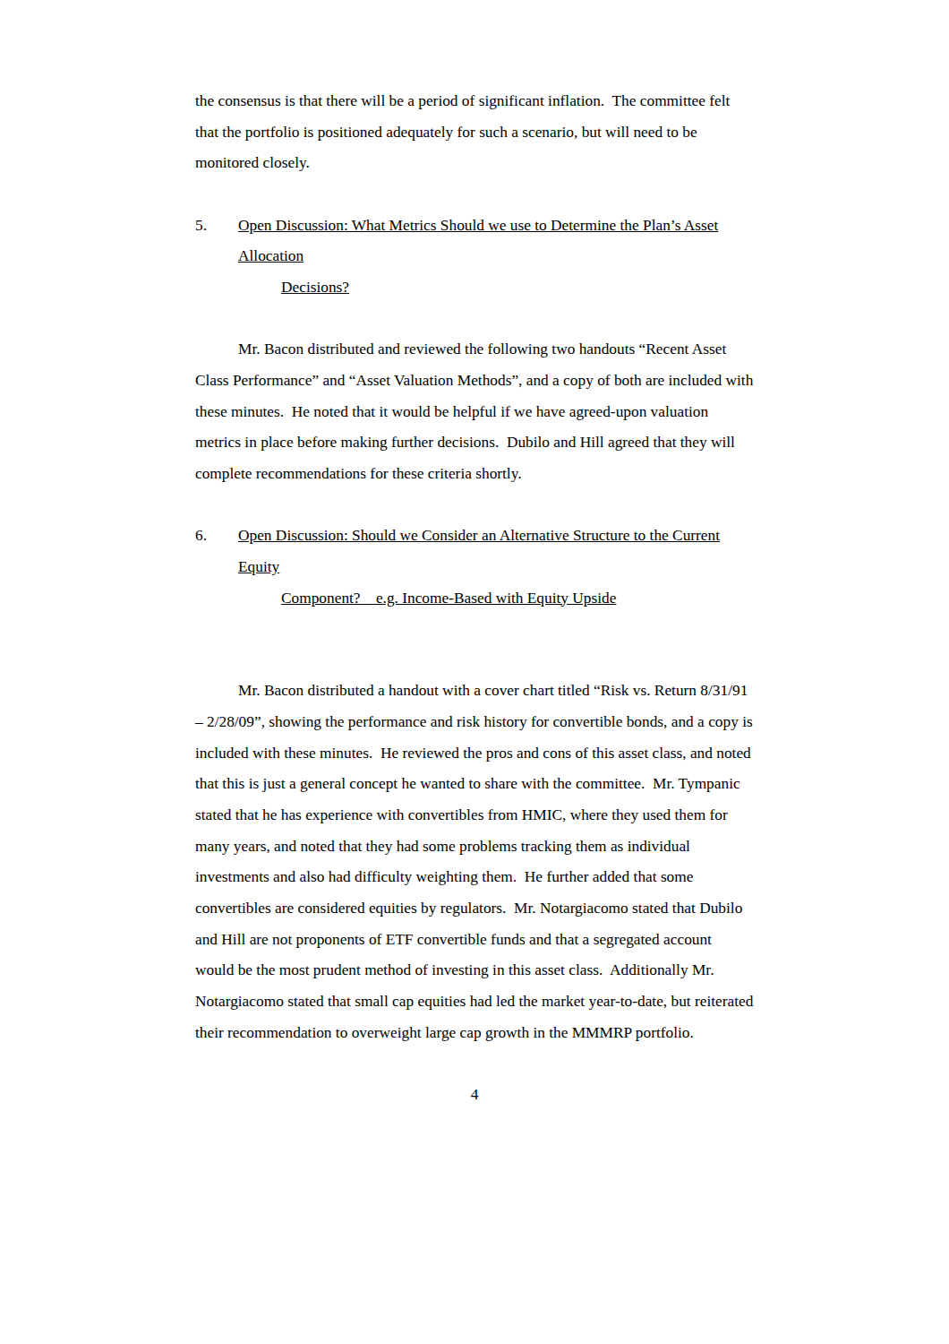the consensus is that there will be a period of significant inflation. The committee felt that the portfolio is positioned adequately for such a scenario, but will need to be monitored closely.
5.
Open Discussion: What Metrics Should we use to Determine the Plan’s Asset Allocation
Decisions?
Mr. Bacon distributed and reviewed the following two handouts “Recent Asset Class Performance” and “Asset Valuation Methods”, and a copy of both are included with these minutes. He noted that it would be helpful if we have agreed-upon valuation metrics in place before making further decisions. Dubilo and Hill agreed that they will complete recommendations for these criteria shortly.
6.
Open Discussion: Should we Consider an Alternative Structure to the Current Equity
Component? e.g. Income-Based with Equity Upside
Mr. Bacon distributed a handout with a cover chart titled “Risk vs. Return 8/31/91 – 2/28/09”, showing the performance and risk history for convertible bonds, and a copy is included with these minutes. He reviewed the pros and cons of this asset class, and noted that this is just a general concept he wanted to share with the committee. Mr. Tympanic stated that he has experience with convertibles from HMIC, where they used them for many years, and noted that they had some problems tracking them as individual investments and also had difficulty weighting them. He further added that some convertibles are considered equities by regulators. Mr. Notargiacomo stated that Dubilo and Hill are not proponents of ETF convertible funds and that a segregated account would be the most prudent method of investing in this asset class. Additionally Mr. Notargiacomo stated that small cap equities had led the market year-to-date, but reiterated their recommendation to overweight large cap growth in the MMMRP portfolio.
4